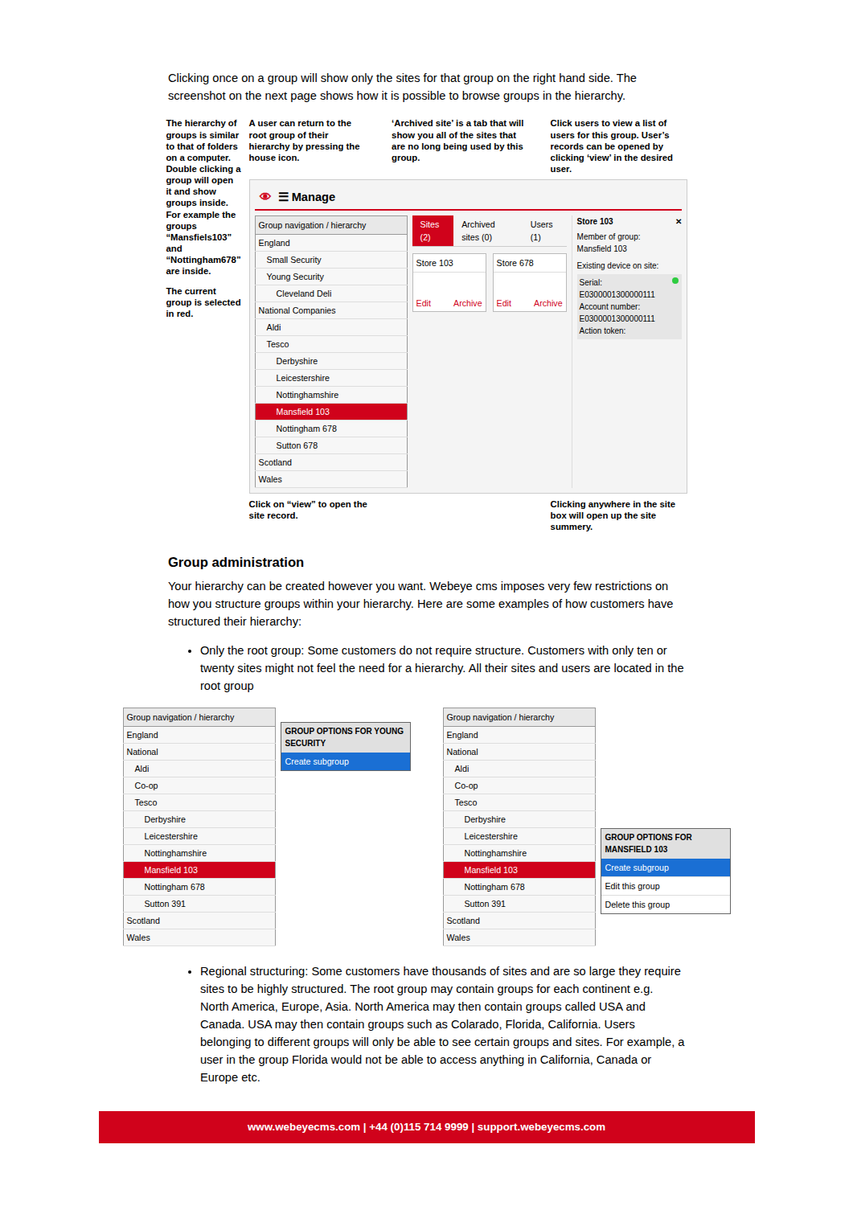Clicking once on a group will show only the sites for that group on the right hand side. The screenshot on the next page shows how it is possible to browse groups in the hierarchy.
The hierarchy of groups is similar to that of folders on a computer. Double clicking a group will open it and show groups inside. For example the groups “Mansfiels103” and “Nottingham678” are inside.
The current group is selected in red.
A user can return to the root group of their hierarchy by pressing the house icon.
‘Archived site’ is a tab that will show you all of the sites that are no long being used by this group.
Click users to view a list of users for this group. User’s records can be opened by clicking ‘view’ in the desired user.
👁 ☰ Manage
| Group navigation / hierarchy |
| --- |
| England |
| Small Security |
| Young Security |
| Cleveland Deli |
| National Companies |
| Aldi |
| Tesco |
| Derbyshire |
| Leicestershire |
| Nottinghamshire |
| Mansfield 103 |
| Nottingham 678 |
| Sutton 678 |
| Scotland |
| Wales |
Sites (2)
Archived sites (0)
Users (1)
Store 103
Edit Archive
Store 678
Edit Archive
Store 103✕
Member of group:
Mansfield 103
Existing device on site:
Serial:
E0300001300000111
Account number:
E0300001300000111
Action token:
Click on “view” to open the site record.
Clicking anywhere in the site box will open up the site summery.
Group administration
Your hierarchy can be created however you want. Webeye cms imposes very few restrictions on how you structure groups within your hierarchy. Here are some examples of how customers have structured their hierarchy:
Only the root group: Some customers do not require structure. Customers with only ten or twenty sites might not feel the need for a hierarchy. All their sites and users are located in the root group
| Group navigation / hierarchy |
| --- |
| England |
| National |
| Aldi |
| Co-op |
| Tesco |
| Derbyshire |
| Leicestershire |
| Nottinghamshire |
| Mansfield 103 |
| Nottingham 678 |
| Sutton 391 |
| Scotland |
| Wales |
GROUP OPTIONS FOR YOUNG SECURITY
Create subgroup
| Group navigation / hierarchy |
| --- |
| England |
| National |
| Aldi |
| Co-op |
| Tesco |
| Derbyshire |
| Leicestershire |
| Nottinghamshire |
| Mansfield 103 |
| Nottingham 678 |
| Sutton 391 |
| Scotland |
| Wales |
GROUP OPTIONS FOR MANSFIELD 103
Create subgroup
Edit this group
Delete this group
Regional structuring: Some customers have thousands of sites and are so large they require sites to be highly structured. The root group may contain groups for each continent e.g. North America, Europe, Asia. North America may then contain groups called USA and Canada. USA may then contain groups such as Colarado, Florida, California. Users belonging to different groups will only be able to see certain groups and sites. For example, a user in the group Florida would not be able to access anything in California, Canada or Europe etc.
www.webeyecms.com | +44 (0)115 714 9999 | support.webeyecms.com